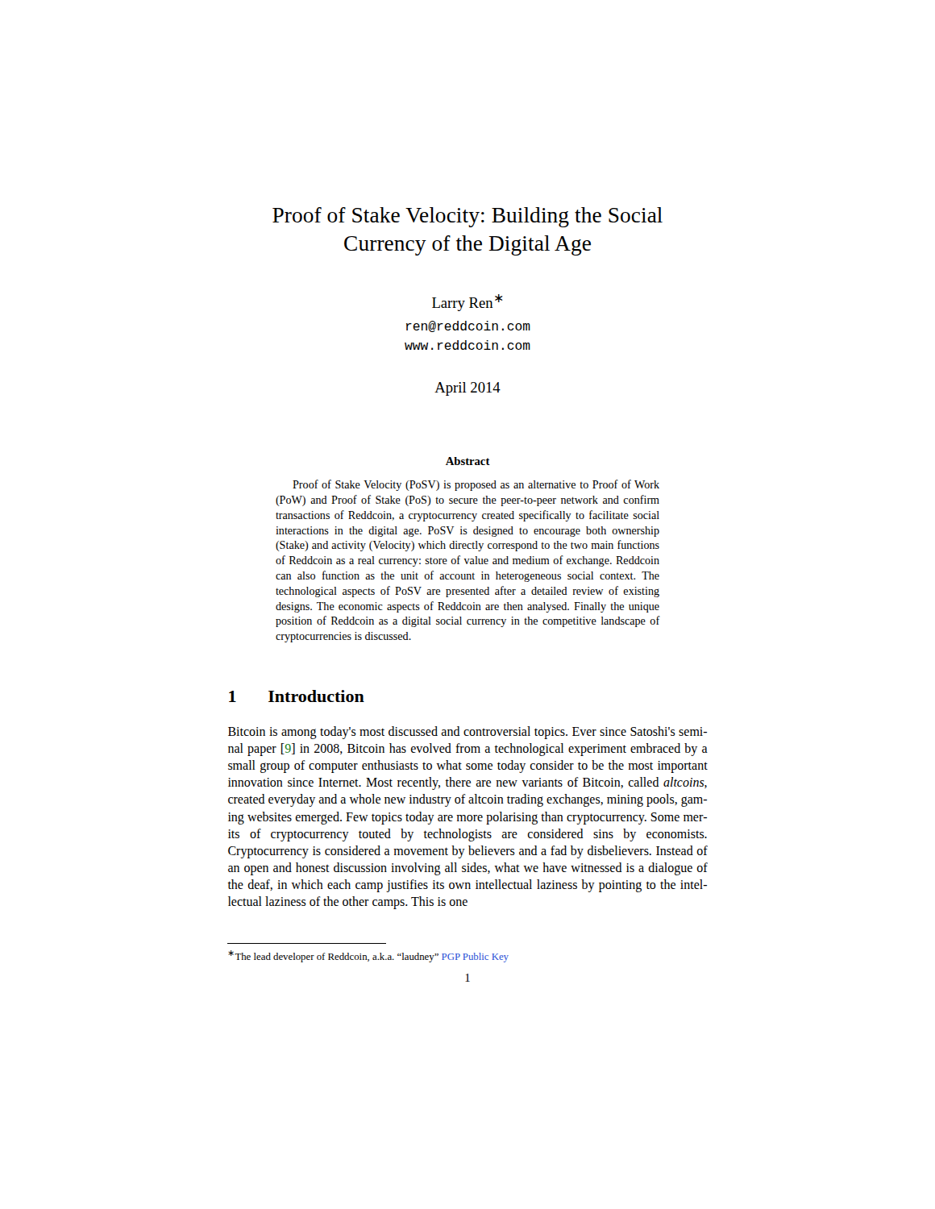Proof of Stake Velocity: Building the Social
Currency of the Digital Age
Larry Ren∗
ren@reddcoin.com
www.reddcoin.com
April 2014
Abstract
Proof of Stake Velocity (PoSV) is proposed as an alternative to Proof of Work (PoW) and Proof of Stake (PoS) to secure the peer-to-peer network and confirm transactions of Reddcoin, a cryptocurrency created specifically to facilitate social interactions in the digital age. PoSV is designed to encourage both ownership (Stake) and activity (Velocity) which directly correspond to the two main functions of Reddcoin as a real currency: store of value and medium of exchange. Reddcoin can also function as the unit of account in heterogeneous social context. The technological aspects of PoSV are presented after a detailed review of existing designs. The economic aspects of Reddcoin are then analysed. Finally the unique position of Reddcoin as a digital social currency in the competitive landscape of cryptocurrencies is discussed.
1 Introduction
Bitcoin is among today's most discussed and controversial topics. Ever since Satoshi's seminal paper [9] in 2008, Bitcoin has evolved from a technological experiment embraced by a small group of computer enthusiasts to what some today consider to be the most important innovation since Internet. Most recently, there are new variants of Bitcoin, called altcoins, created everyday and a whole new industry of altcoin trading exchanges, mining pools, gaming websites emerged. Few topics today are more polarising than cryptocurrency. Some merits of cryptocurrency touted by technologists are considered sins by economists. Cryptocurrency is considered a movement by believers and a fad by disbelievers. Instead of an open and honest discussion involving all sides, what we have witnessed is a dialogue of the deaf, in which each camp justifies its own intellectual laziness by pointing to the intellectual laziness of the other camps. This is one
∗The lead developer of Reddcoin, a.k.a. “laudney” PGP Public Key
1